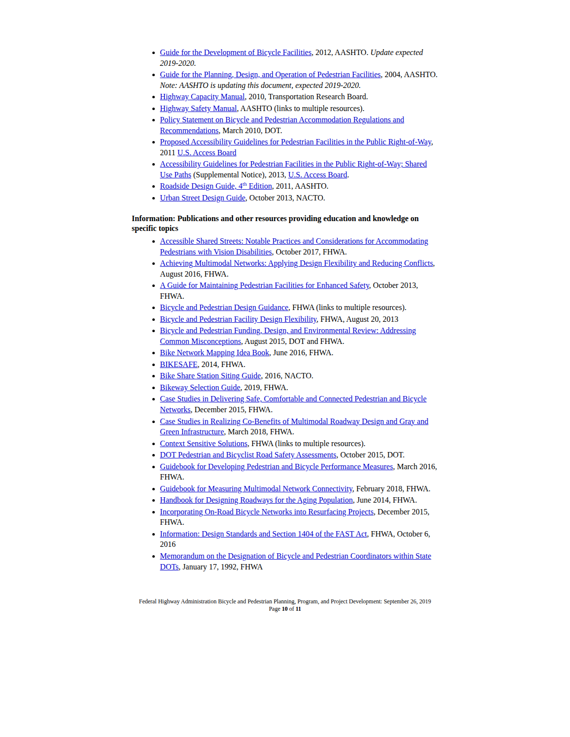Guide for the Development of Bicycle Facilities, 2012, AASHTO. Update expected 2019-2020.
Guide for the Planning, Design, and Operation of Pedestrian Facilities, 2004, AASHTO. Note: AASHTO is updating this document, expected 2019-2020.
Highway Capacity Manual, 2010, Transportation Research Board.
Highway Safety Manual, AASHTO (links to multiple resources).
Policy Statement on Bicycle and Pedestrian Accommodation Regulations and Recommendations, March 2010, DOT.
Proposed Accessibility Guidelines for Pedestrian Facilities in the Public Right-of-Way, 2011 U.S. Access Board
Accessibility Guidelines for Pedestrian Facilities in the Public Right-of-Way; Shared Use Paths (Supplemental Notice), 2013, U.S. Access Board.
Roadside Design Guide, 4th Edition, 2011, AASHTO.
Urban Street Design Guide, October 2013, NACTO.
Information: Publications and other resources providing education and knowledge on specific topics
Accessible Shared Streets: Notable Practices and Considerations for Accommodating Pedestrians with Vision Disabilities, October 2017, FHWA.
Achieving Multimodal Networks: Applying Design Flexibility and Reducing Conflicts, August 2016, FHWA.
A Guide for Maintaining Pedestrian Facilities for Enhanced Safety, October 2013, FHWA.
Bicycle and Pedestrian Design Guidance, FHWA (links to multiple resources).
Bicycle and Pedestrian Facility Design Flexibility, FHWA, August 20, 2013
Bicycle and Pedestrian Funding, Design, and Environmental Review: Addressing Common Misconceptions, August 2015, DOT and FHWA.
Bike Network Mapping Idea Book, June 2016, FHWA.
BIKESAFE, 2014, FHWA.
Bike Share Station Siting Guide, 2016, NACTO.
Bikeway Selection Guide, 2019, FHWA.
Case Studies in Delivering Safe, Comfortable and Connected Pedestrian and Bicycle Networks, December 2015, FHWA.
Case Studies in Realizing Co-Benefits of Multimodal Roadway Design and Gray and Green Infrastructure, March 2018, FHWA.
Context Sensitive Solutions, FHWA (links to multiple resources).
DOT Pedestrian and Bicyclist Road Safety Assessments, October 2015, DOT.
Guidebook for Developing Pedestrian and Bicycle Performance Measures, March 2016, FHWA.
Guidebook for Measuring Multimodal Network Connectivity, February 2018, FHWA.
Handbook for Designing Roadways for the Aging Population, June 2014, FHWA.
Incorporating On-Road Bicycle Networks into Resurfacing Projects, December 2015, FHWA.
Information: Design Standards and Section 1404 of the FAST Act, FHWA, October 6, 2016
Memorandum on the Designation of Bicycle and Pedestrian Coordinators within State DOTs, January 17, 1992, FHWA
Federal Highway Administration Bicycle and Pedestrian Planning, Program, and Project Development: September 26, 2019 Page 10 of 11